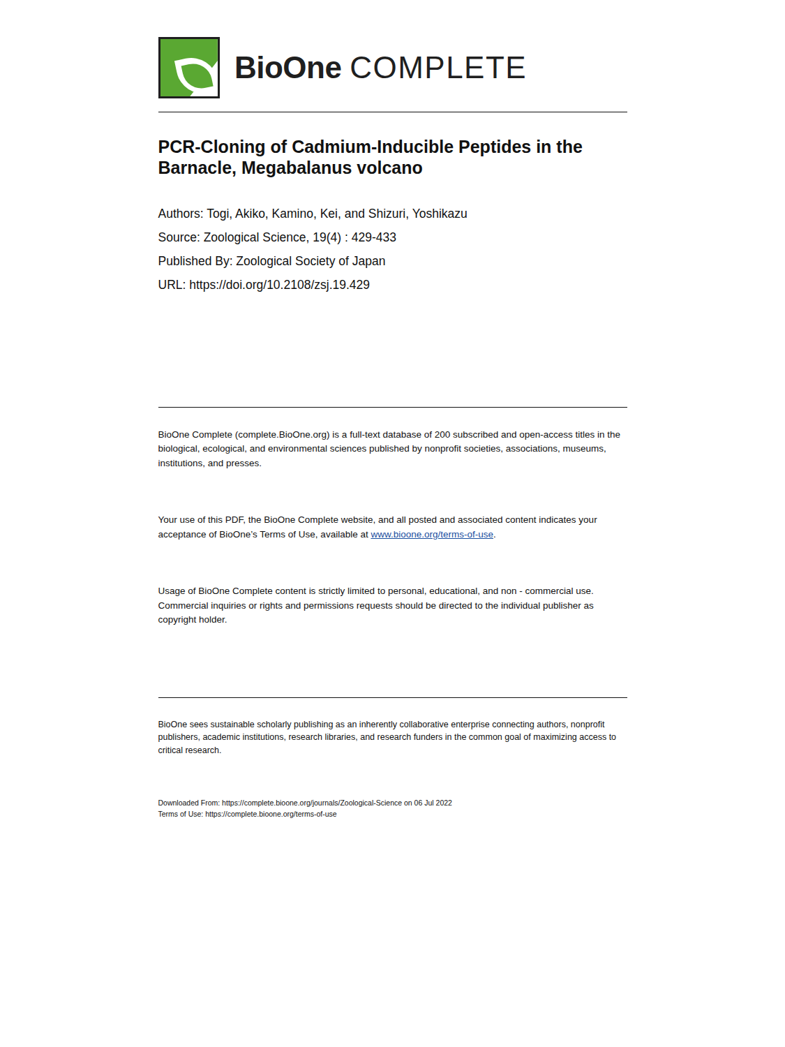Bio One COMPLETE
PCR-Cloning of Cadmium-Inducible Peptides in the Barnacle, Megabalanus volcano
Authors: Togi, Akiko, Kamino, Kei, and Shizuri, Yoshikazu
Source: Zoological Science, 19(4) : 429-433
Published By: Zoological Society of Japan
URL: https://doi.org/10.2108/zsj.19.429
BioOne Complete (complete.BioOne.org) is a full-text database of 200 subscribed and open-access titles in the biological, ecological, and environmental sciences published by nonprofit societies, associations, museums, institutions, and presses.
Your use of this PDF, the BioOne Complete website, and all posted and associated content indicates your acceptance of BioOne’s Terms of Use, available at www.bioone.org/terms-of-use.
Usage of BioOne Complete content is strictly limited to personal, educational, and non - commercial use. Commercial inquiries or rights and permissions requests should be directed to the individual publisher as copyright holder.
BioOne sees sustainable scholarly publishing as an inherently collaborative enterprise connecting authors, nonprofit publishers, academic institutions, research libraries, and research funders in the common goal of maximizing access to critical research.
Downloaded From: https://complete.bioone.org/journals/Zoological-Science on 06 Jul 2022
Terms of Use: https://complete.bioone.org/terms-of-use